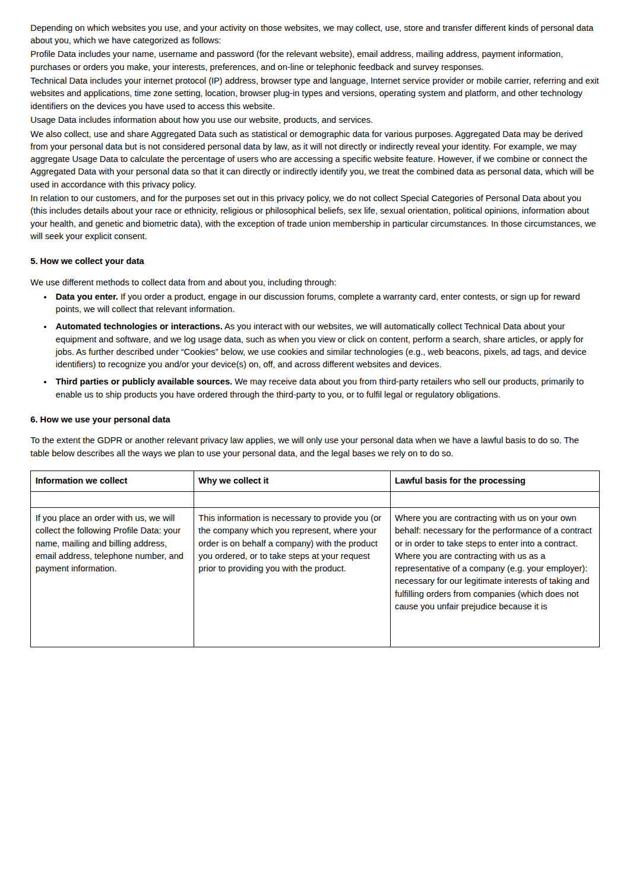Depending on which websites you use, and your activity on those websites, we may collect, use, store and transfer different kinds of personal data about you, which we have categorized as follows:
Profile Data includes your name, username and password (for the relevant website), email address, mailing address, payment information, purchases or orders you make, your interests, preferences, and on-line or telephonic feedback and survey responses.
Technical Data includes your internet protocol (IP) address, browser type and language, Internet service provider or mobile carrier, referring and exit websites and applications, time zone setting, location, browser plug-in types and versions, operating system and platform, and other technology identifiers on the devices you have used to access this website.
Usage Data includes information about how you use our website, products, and services.
We also collect, use and share Aggregated Data such as statistical or demographic data for various purposes. Aggregated Data may be derived from your personal data but is not considered personal data by law, as it will not directly or indirectly reveal your identity. For example, we may aggregate Usage Data to calculate the percentage of users who are accessing a specific website feature. However, if we combine or connect the Aggregated Data with your personal data so that it can directly or indirectly identify you, we treat the combined data as personal data, which will be used in accordance with this privacy policy.
In relation to our customers, and for the purposes set out in this privacy policy, we do not collect Special Categories of Personal Data about you (this includes details about your race or ethnicity, religious or philosophical beliefs, sex life, sexual orientation, political opinions, information about your health, and genetic and biometric data), with the exception of trade union membership in particular circumstances. In those circumstances, we will seek your explicit consent.
5. How we collect your data
We use different methods to collect data from and about you, including through:
Data you enter. If you order a product, engage in our discussion forums, complete a warranty card, enter contests, or sign up for reward points, we will collect that relevant information.
Automated technologies or interactions. As you interact with our websites, we will automatically collect Technical Data about your equipment and software, and we log usage data, such as when you view or click on content, perform a search, share articles, or apply for jobs. As further described under “Cookies” below, we use cookies and similar technologies (e.g., web beacons, pixels, ad tags, and device identifiers) to recognize you and/or your device(s) on, off, and across different websites and devices.
Third parties or publicly available sources. We may receive data about you from third-party retailers who sell our products, primarily to enable us to ship products you have ordered through the third-party to you, or to fulfil legal or regulatory obligations.
6. How we use your personal data
To the extent the GDPR or another relevant privacy law applies, we will only use your personal data when we have a lawful basis to do so. The table below describes all the ways we plan to use your personal data, and the legal bases we rely on to do so.
| Information we collect | Why we collect it | Lawful basis for the processing |
| --- | --- | --- |
| If you place an order with us, we will collect the following Profile Data: your name, mailing and billing address, email address, telephone number, and payment information. | This information is necessary to provide you (or the company which you represent, where your order is on behalf a company) with the product you ordered, or to take steps at your request prior to providing you with the product. | Where you are contracting with us on your own behalf: necessary for the performance of a contract or in order to take steps to enter into a contract. Where you are contracting with us as a representative of a company (e.g. your employer): necessary for our legitimate interests of taking and fulfilling orders from companies (which does not cause you unfair prejudice because it is |